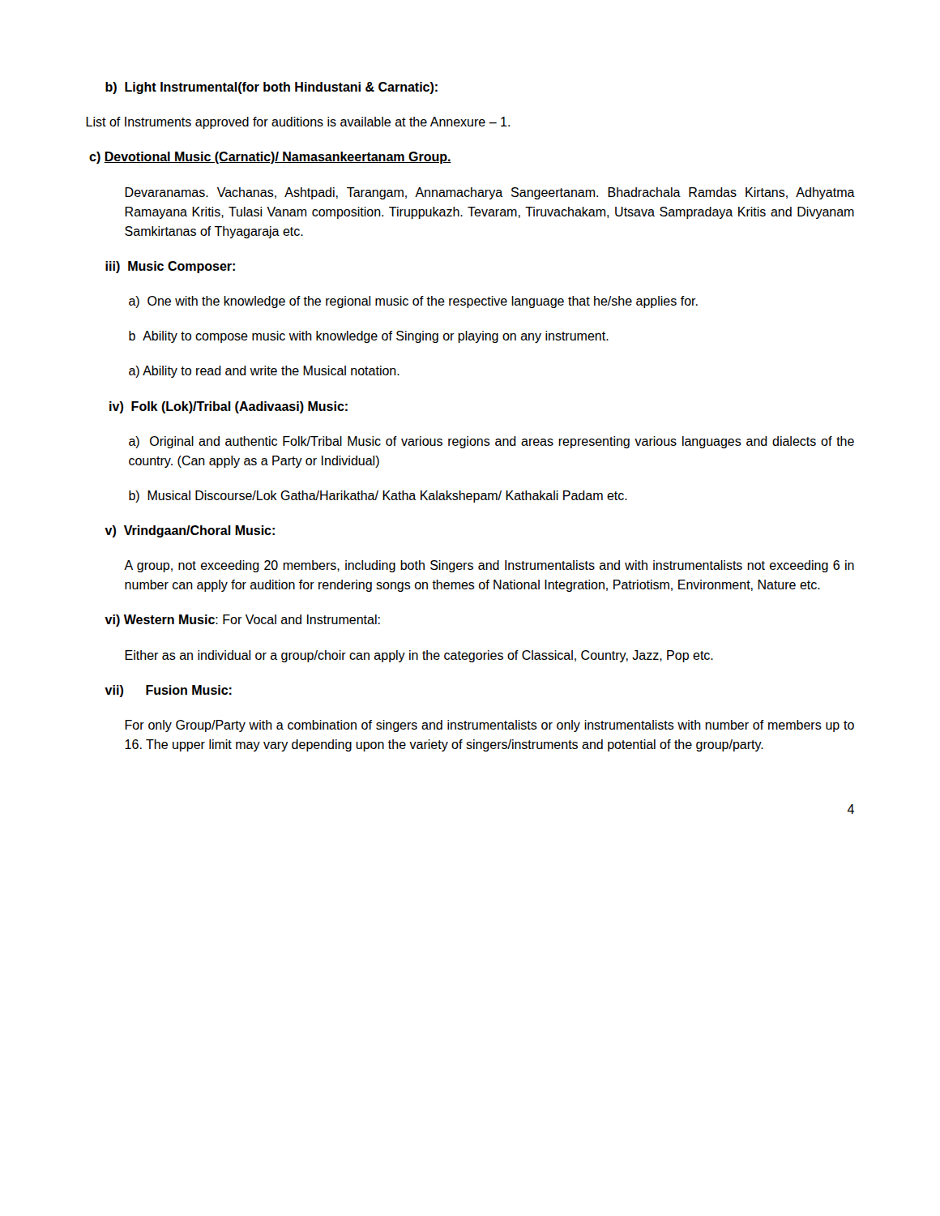b) Light Instrumental(for both Hindustani & Carnatic):
List of Instruments approved for auditions is available at the Annexure – 1.
c) Devotional Music (Carnatic)/ Namasankeertanam Group.
Devaranamas. Vachanas, Ashtpadi, Tarangam, Annamacharya Sangeertanam. Bhadrachala Ramdas Kirtans, Adhyatma Ramayana Kritis, Tulasi Vanam composition. Tiruppukazh. Tevaram, Tiruvachakam, Utsava Sampradaya Kritis and Divyanam Samkirtanas of Thyagaraja etc.
iii) Music Composer:
a) One with the knowledge of the regional music of the respective language that he/she applies for.
b Ability to compose music with knowledge of Singing or playing on any instrument.
a) Ability to read and write the Musical notation.
iv) Folk (Lok)/Tribal (Aadivaasi) Music:
a) Original and authentic Folk/Tribal Music of various regions and areas representing various languages and dialects of the country. (Can apply as a Party or Individual)
b) Musical Discourse/Lok Gatha/Harikatha/ Katha Kalakshepam/ Kathakali Padam etc.
v) Vrindgaan/Choral Music:
A group, not exceeding 20 members, including both Singers and Instrumentalists and with instrumentalists not exceeding 6 in number can apply for audition for rendering songs on themes of National Integration, Patriotism, Environment, Nature etc.
vi) Western Music: For Vocal and Instrumental:
Either as an individual or a group/choir can apply in the categories of Classical, Country, Jazz, Pop etc.
vii) Fusion Music:
For only Group/Party with a combination of singers and instrumentalists or only instrumentalists with number of members up to 16. The upper limit may vary depending upon the variety of singers/instruments and potential of the group/party.
4